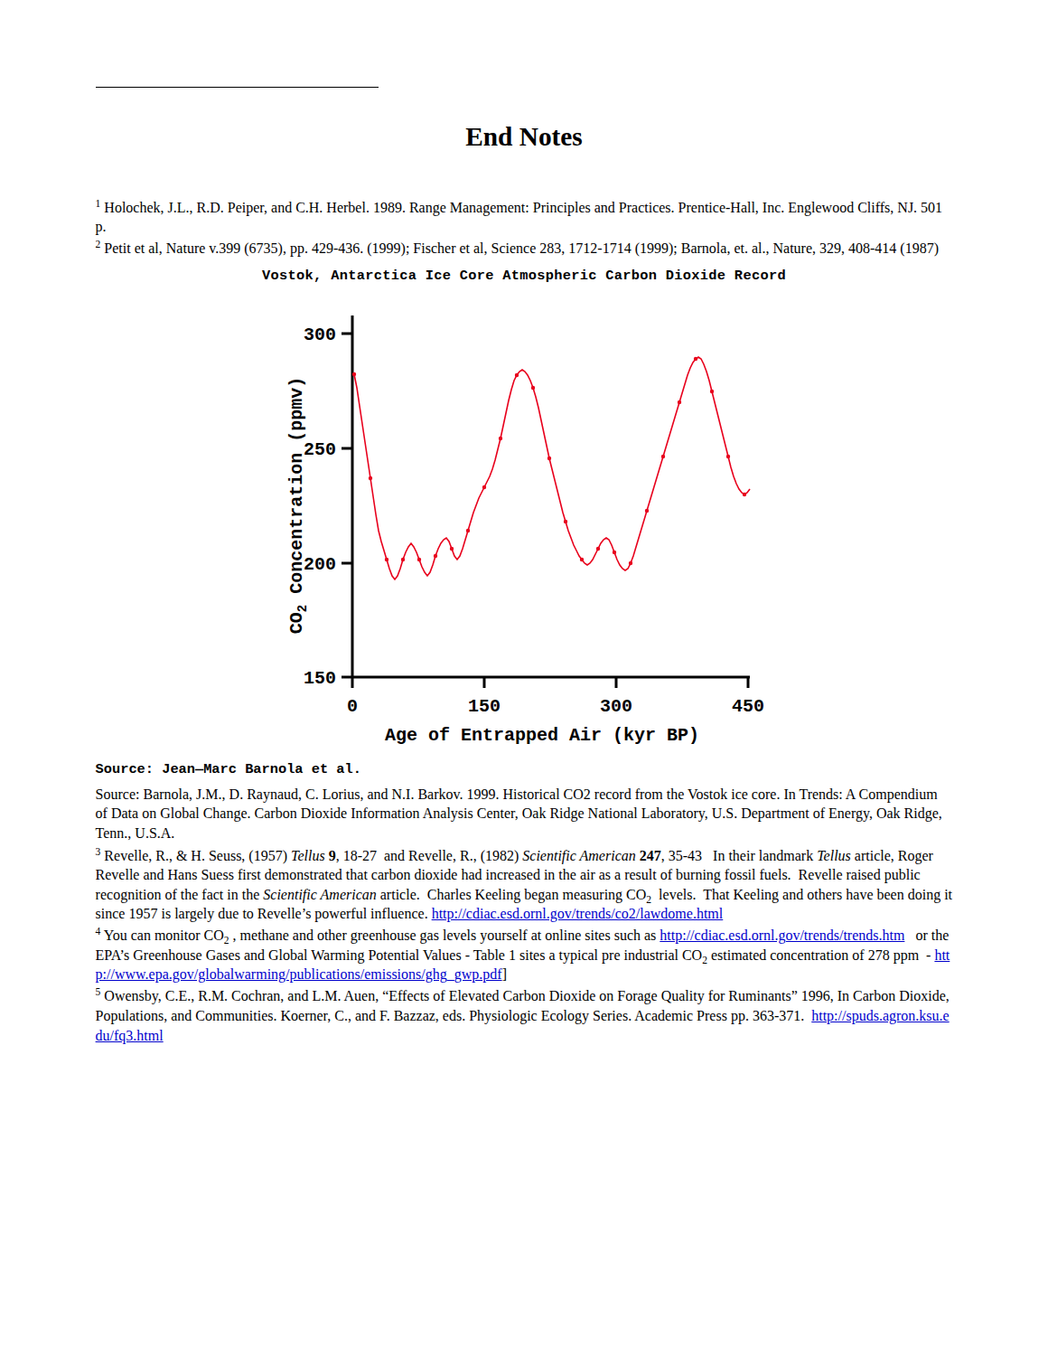End Notes
1 Holochek, J.L., R.D. Peiper, and C.H. Herbel. 1989. Range Management: Principles and Practices. Prentice-Hall, Inc. Englewood Cliffs, NJ. 501 p.
2 Petit et al, Nature v.399 (6735), pp. 429-436. (1999); Fischer et al, Science 283, 1712-1714 (1999); Barnola, et. al., Nature, 329, 408-414 (1987)
Vostok, Antarctica Ice Core Atmospheric Carbon Dioxide Record
300 250 200 150 0 150 300 450 CO2 Concentration (ppmv) Age of Entrapped Air (kyr BP)
Source: Jean—Marc Barnola et al.
Source: Barnola, J.M., D. Raynaud, C. Lorius, and N.I. Barkov. 1999. Historical CO2 record from the Vostok ice core. In Trends: A Compendium of Data on Global Change. Carbon Dioxide Information Analysis Center, Oak Ridge National Laboratory, U.S. Department of Energy, Oak Ridge, Tenn., U.S.A.
3 Revelle, R., & H. Seuss, (1957) Tellus 9, 18-27 and Revelle, R., (1982) Scientific American 247, 35-43 In their landmark Tellus article, Roger Revelle and Hans Suess first demonstrated that carbon dioxide had increased in the air as a result of burning fossil fuels. Revelle raised public recognition of the fact in the Scientific American article. Charles Keeling began measuring CO2 levels. That Keeling and others have been doing it since 1957 is largely due to Revelle’s powerful influence. http://cdiac.esd.ornl.gov/trends/co2/lawdome.html
4 You can monitor CO2 , methane and other greenhouse gas levels yourself at online sites such as http://cdiac.esd.ornl.gov/trends/trends.htm or the EPA’s Greenhouse Gases and Global Warming Potential Values - Table 1 sites a typical pre industrial CO2 estimated concentration of 278 ppm - http://www.epa.gov/globalwarming/publications/emissions/ghg_gwp.pdf]
5 Owensby, C.E., R.M. Cochran, and L.M. Auen, “Effects of Elevated Carbon Dioxide on Forage Quality for Ruminants” 1996, In Carbon Dioxide, Populations, and Communities. Koerner, C., and F. Bazzaz, eds. Physiologic Ecology Series. Academic Press pp. 363-371. http://spuds.agron.ksu.edu/fq3.html